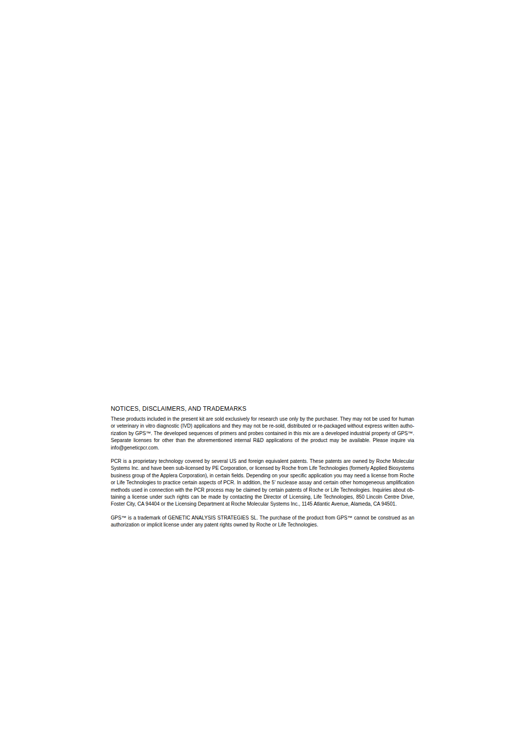NOTICES, DISCLAIMERS, AND TRADEMARKS
These products included in the present kit are sold exclusively for research use only by the purchaser. They may not be used for human or veterinary in vitro diagnostic (IVD) applications and they may not be re-sold, distributed or re-packaged without express written authorization by GPS™. The developed sequences of primers and probes contained in this mix are a developed industrial property of GPS™. Separate licenses for other than the aforementioned internal R&D applications of the product may be available. Please inquire via info@geneticpcr.com.
PCR is a proprietary technology covered by several US and foreign equivalent patents. These patents are owned by Roche Molecular Systems Inc. and have been sub-licensed by PE Corporation, or licensed by Roche from Life Technologies (formerly Applied Biosystems business group of the Applera Corporation), in certain fields. Depending on your specific application you may need a license from Roche or Life Technologies to practice certain aspects of PCR. In addition, the 5' nuclease assay and certain other homogeneous amplification methods used in connection with the PCR process may be claimed by certain patents of Roche or Life Technologies. Inquiries about obtaining a license under such rights can be made by contacting the Director of Licensing, Life Technologies, 850 Lincoln Centre Drive, Foster City, CA 94404 or the Licensing Department at Roche Molecular Systems Inc., 1145 Atlantic Avenue, Alameda, CA 94501.
GPS™ is a trademark of GENETIC ANALYSIS STRATEGIES SL. The purchase of the product from GPS™ cannot be construed as an authorization or implicit license under any patent rights owned by Roche or Life Technologies.